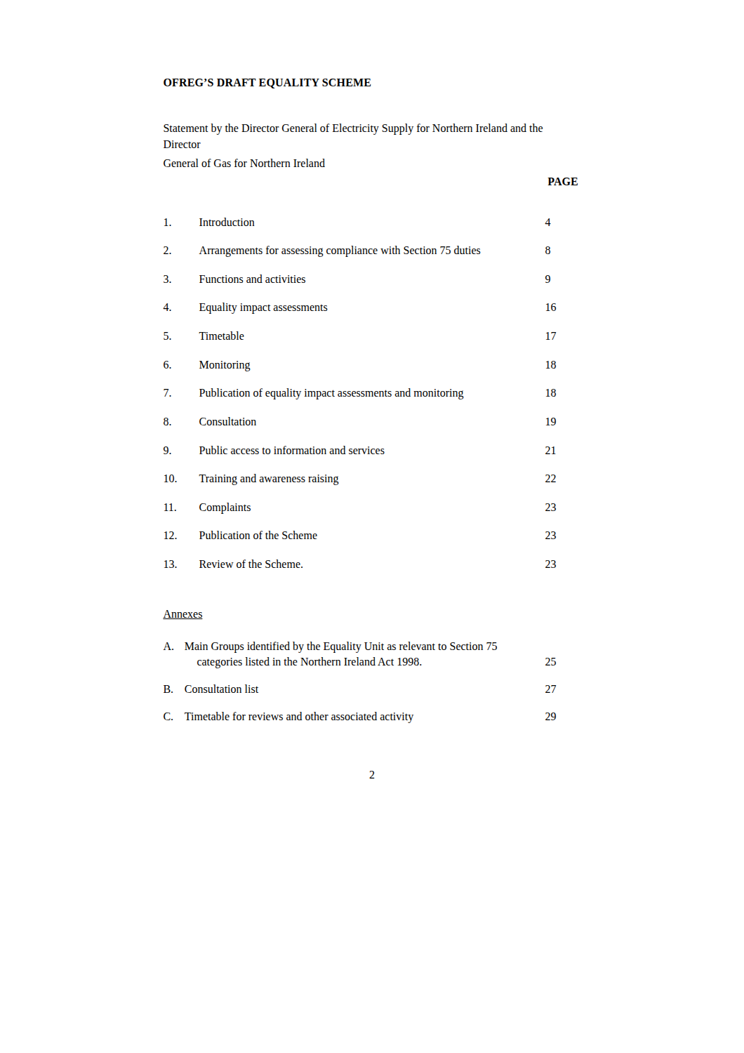OFREG’S DRAFT EQUALITY SCHEME
Statement by the Director General of Electricity Supply for Northern Ireland and the Director
General of Gas for Northern Ireland
PAGE
| 1. | Introduction | 4 |
| 2. | Arrangements for assessing compliance with Section 75 duties | 8 |
| 3. | Functions and activities | 9 |
| 4. | Equality impact assessments | 16 |
| 5. | Timetable | 17 |
| 6. | Monitoring | 18 |
| 7. | Publication of equality impact assessments and monitoring | 18 |
| 8. | Consultation | 19 |
| 9. | Public access to information and services | 21 |
| 10. | Training and awareness raising | 22 |
| 11. | Complaints | 23 |
| 12. | Publication of the Scheme | 23 |
| 13. | Review of the Scheme. | 23 |
Annexes
| A. | Main Groups identified by the Equality Unit as relevant to Section 75 categories listed in the Northern Ireland Act 1998. | 25 |
| B. | Consultation list | 27 |
| C. | Timetable for reviews and other associated activity | 29 |
2